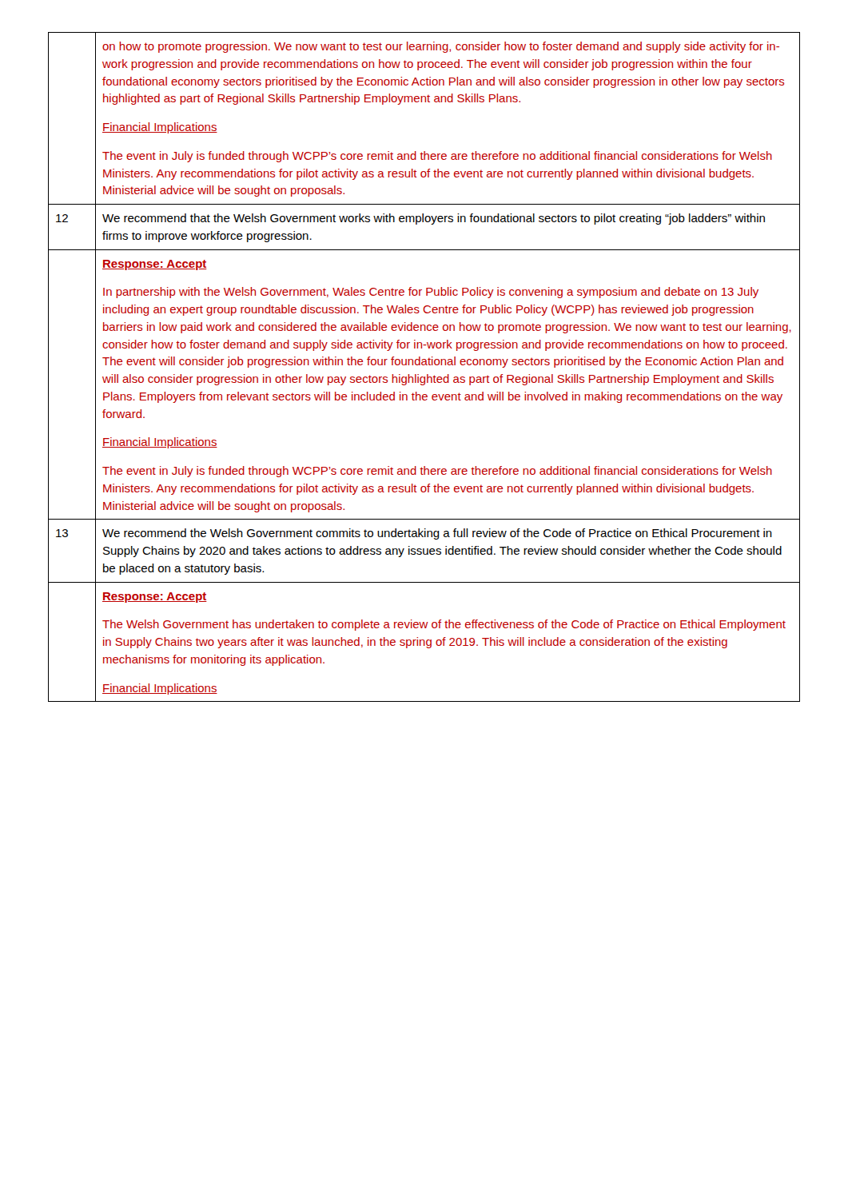| | on how to promote progression. We now want to test our learning, consider how to foster demand and supply side activity for in-work progression and provide recommendations on how to proceed. The event will consider job progression within the four foundational economy sectors prioritised by the Economic Action Plan and will also consider progression in other low pay sectors highlighted as part of Regional Skills Partnership Employment and Skills Plans. Financial Implications The event in July is funded through WCPP’s core remit and there are therefore no additional financial considerations for Welsh Ministers. Any recommendations for pilot activity as a result of the event are not currently planned within divisional budgets. Ministerial advice will be sought on proposals. |
| 12 | We recommend that the Welsh Government works with employers in foundational sectors to pilot creating “job ladders” within firms to improve workforce progression. |
| | Response: Accept In partnership with the Welsh Government, Wales Centre for Public Policy is convening a symposium and debate on 13 July including an expert group roundtable discussion. The Wales Centre for Public Policy (WCPP) has reviewed job progression barriers in low paid work and considered the available evidence on how to promote progression. We now want to test our learning, consider how to foster demand and supply side activity for in-work progression and provide recommendations on how to proceed. The event will consider job progression within the four foundational economy sectors prioritised by the Economic Action Plan and will also consider progression in other low pay sectors highlighted as part of Regional Skills Partnership Employment and Skills Plans. Employers from relevant sectors will be included in the event and will be involved in making recommendations on the way forward. Financial Implications The event in July is funded through WCPP’s core remit and there are therefore no additional financial considerations for Welsh Ministers. Any recommendations for pilot activity as a result of the event are not currently planned within divisional budgets. Ministerial advice will be sought on proposals. |
| 13 | We recommend the Welsh Government commits to undertaking a full review of the Code of Practice on Ethical Procurement in Supply Chains by 2020 and takes actions to address any issues identified. The review should consider whether the Code should be placed on a statutory basis. |
| | Response: Accept The Welsh Government has undertaken to complete a review of the effectiveness of the Code of Practice on Ethical Employment in Supply Chains two years after it was launched, in the spring of 2019. This will include a consideration of the existing mechanisms for monitoring its application. Financial Implications |